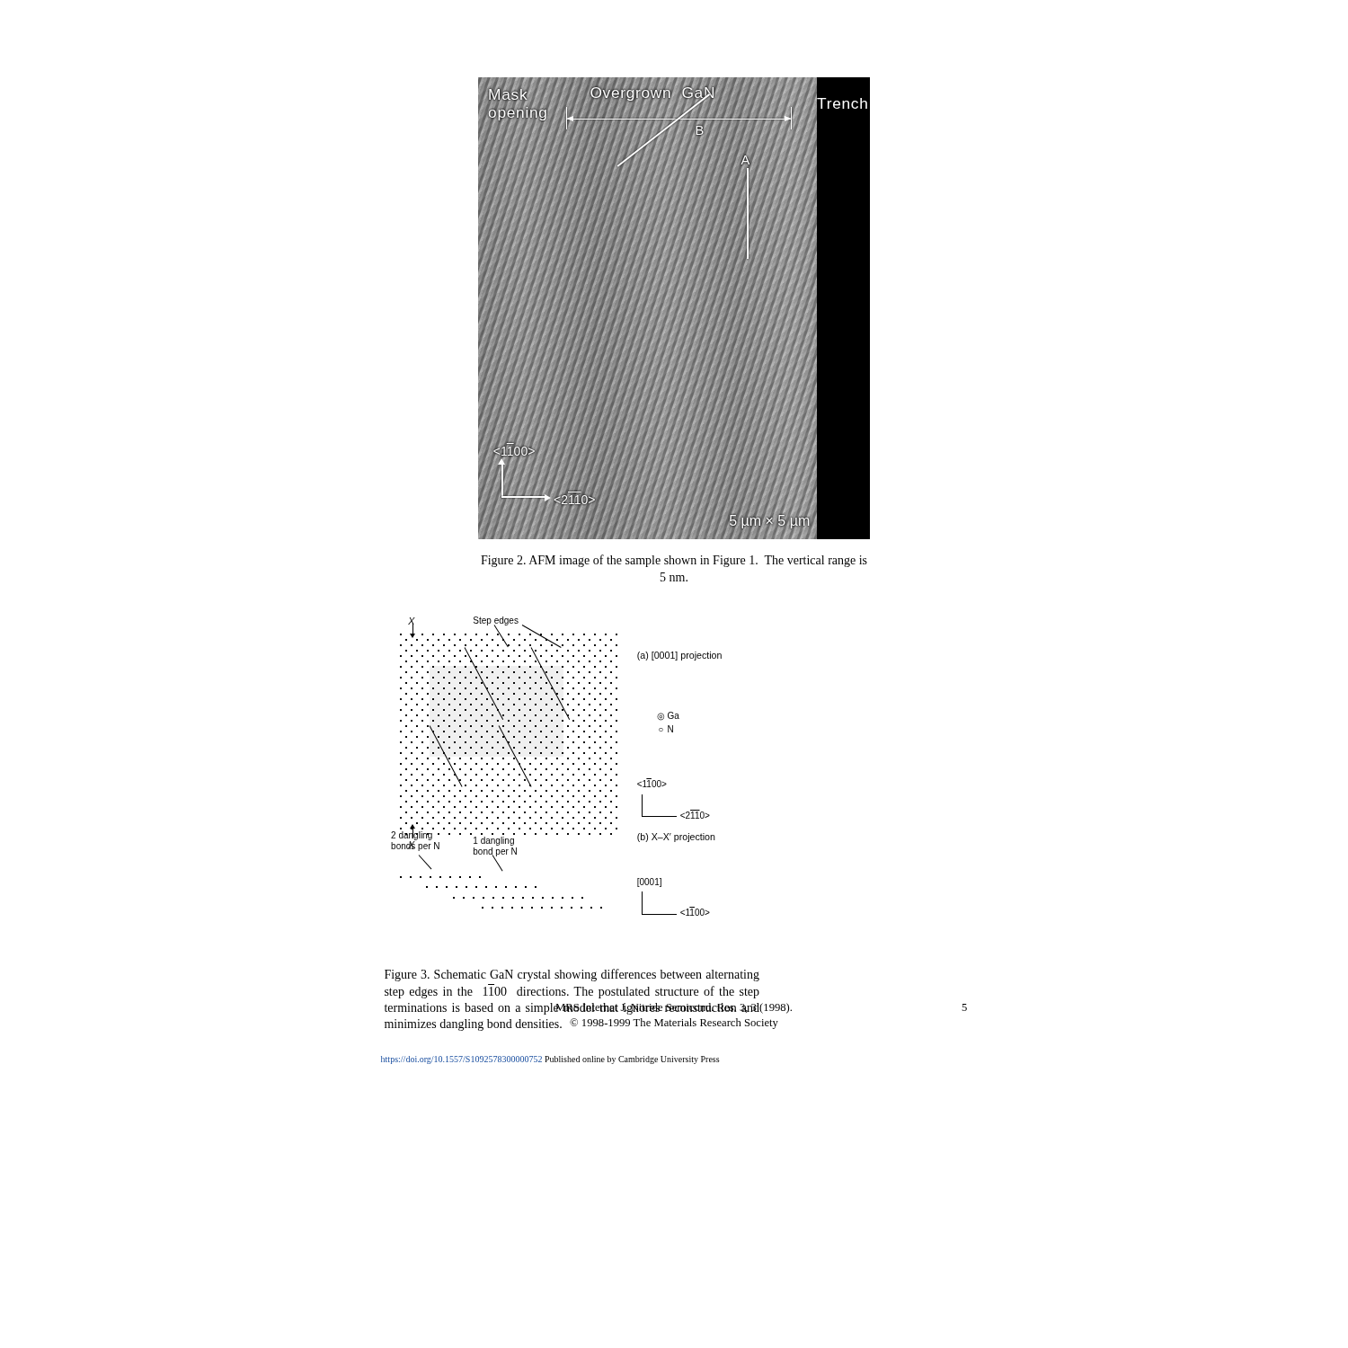Mask
opening
Overgrown GaN
Trench
A
B
<1100>
<2110>
5 µm × 5 µm
Figure 2. AFM image of the sample shown in Figure 1. The vertical range is 5 nm.
Step edges
X
X
(a) [0001] projection
◎ Ga
○ N
<1100>
<2110>
2 dangling
bonds per N
1 dangling
bond per N
(b) X–X′ projection
[0001]
<1100>
Figure 3. Schematic GaN crystal showing differences between alternating step edges in the 1100 directions. The postulated structure of the step terminations is based on a simple model that ignores reconstruction and minimizes dangling bond densities.
MRS Internet J. Nitride Semicond. Res. 3, 3 (1998).
© 1998-1999 The Materials Research Society
5
https://doi.org/10.1557/S1092578300000752 Published online by Cambridge University Press